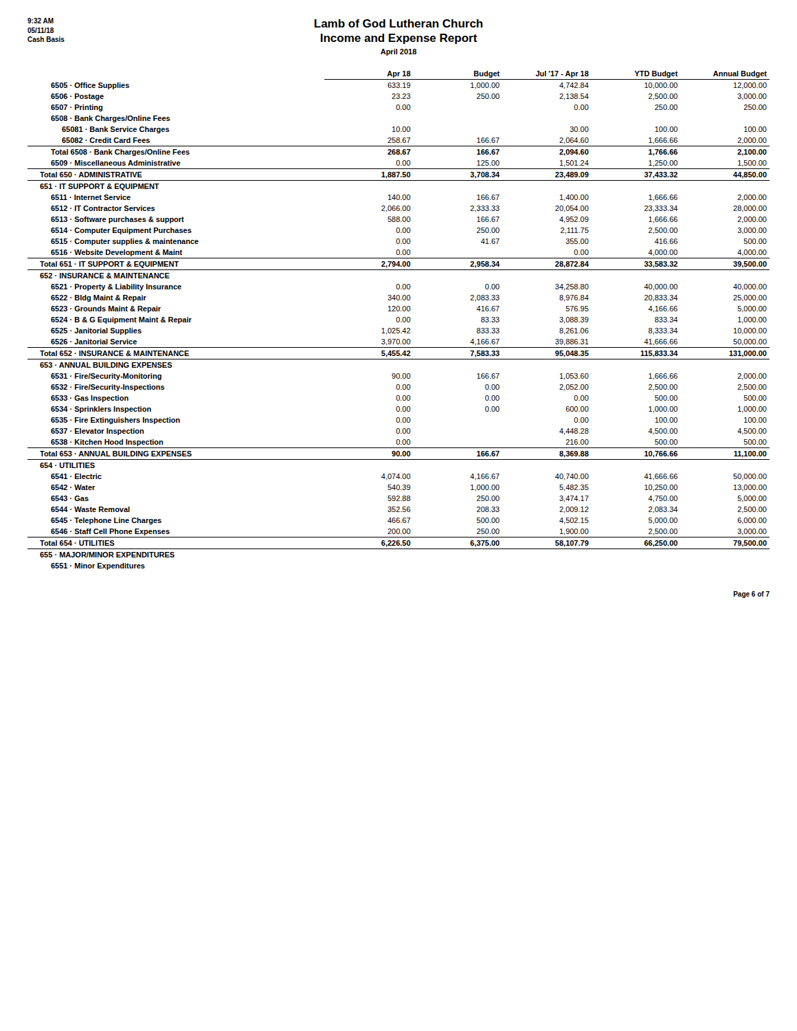9:32 AM
05/11/18
Cash Basis
Lamb of God Lutheran Church
Income and Expense Report
April 2018
| | Apr 18 | Budget | Jul '17 - Apr 18 | YTD Budget | Annual Budget |
| --- | --- | --- | --- | --- | --- |
| 6505 · Office Supplies | 633.19 | 1,000.00 | 4,742.84 | 10,000.00 | 12,000.00 |
| 6506 · Postage | 23.23 | 250.00 | 2,138.54 | 2,500.00 | 3,000.00 |
| 6507 · Printing | 0.00 | | 0.00 | 250.00 | 250.00 |
| 6508 · Bank Charges/Online Fees | | | | | |
| 65081 · Bank Service Charges | 10.00 | | 30.00 | 100.00 | 100.00 |
| 65082 · Credit Card Fees | 258.67 | 166.67 | 2,064.60 | 1,666.66 | 2,000.00 |
| Total 6508 · Bank Charges/Online Fees | 268.67 | 166.67 | 2,094.60 | 1,766.66 | 2,100.00 |
| 6509 · Miscellaneous Administrative | 0.00 | 125.00 | 1,501.24 | 1,250.00 | 1,500.00 |
| Total 650 · ADMINISTRATIVE | 1,887.50 | 3,708.34 | 23,489.09 | 37,433.32 | 44,850.00 |
| 651 · IT SUPPORT & EQUIPMENT | | | | | |
| 6511 · Internet Service | 140.00 | 166.67 | 1,400.00 | 1,666.66 | 2,000.00 |
| 6512 · IT Contractor Services | 2,066.00 | 2,333.33 | 20,054.00 | 23,333.34 | 28,000.00 |
| 6513 · Software purchases & support | 588.00 | 166.67 | 4,952.09 | 1,666.66 | 2,000.00 |
| 6514 · Computer Equipment Purchases | 0.00 | 250.00 | 2,111.75 | 2,500.00 | 3,000.00 |
| 6515 · Computer supplies & maintenance | 0.00 | 41.67 | 355.00 | 416.66 | 500.00 |
| 6516 · Website Development & Maint | 0.00 | | 0.00 | 4,000.00 | 4,000.00 |
| Total 651 · IT SUPPORT & EQUIPMENT | 2,794.00 | 2,958.34 | 28,872.84 | 33,583.32 | 39,500.00 |
| 652 · INSURANCE & MAINTENANCE | | | | | |
| 6521 · Property & Liability Insurance | 0.00 | 0.00 | 34,258.80 | 40,000.00 | 40,000.00 |
| 6522 · Bldg Maint & Repair | 340.00 | 2,083.33 | 8,976.84 | 20,833.34 | 25,000.00 |
| 6523 · Grounds Maint & Repair | 120.00 | 416.67 | 576.95 | 4,166.66 | 5,000.00 |
| 6524 · B & G Equipment Maint & Repair | 0.00 | 83.33 | 3,088.39 | 833.34 | 1,000.00 |
| 6525 · Janitorial Supplies | 1,025.42 | 833.33 | 8,261.06 | 8,333.34 | 10,000.00 |
| 6526 · Janitorial Service | 3,970.00 | 4,166.67 | 39,886.31 | 41,666.66 | 50,000.00 |
| Total 652 · INSURANCE & MAINTENANCE | 5,455.42 | 7,583.33 | 95,048.35 | 115,833.34 | 131,000.00 |
| 653 · ANNUAL BUILDING EXPENSES | | | | | |
| 6531 · Fire/Security-Monitoring | 90.00 | 166.67 | 1,053.60 | 1,666.66 | 2,000.00 |
| 6532 · Fire/Security-Inspections | 0.00 | 0.00 | 2,052.00 | 2,500.00 | 2,500.00 |
| 6533 · Gas Inspection | 0.00 | 0.00 | 0.00 | 500.00 | 500.00 |
| 6534 · Sprinklers Inspection | 0.00 | 0.00 | 600.00 | 1,000.00 | 1,000.00 |
| 6535 · Fire Extinguishers Inspection | 0.00 | | 0.00 | 100.00 | 100.00 |
| 6537 · Elevator Inspection | 0.00 | | 4,448.28 | 4,500.00 | 4,500.00 |
| 6538 · Kitchen Hood Inspection | 0.00 | | 216.00 | 500.00 | 500.00 |
| Total 653 · ANNUAL BUILDING EXPENSES | 90.00 | 166.67 | 8,369.88 | 10,766.66 | 11,100.00 |
| 654 · UTILITIES | | | | | |
| 6541 · Electric | 4,074.00 | 4,166.67 | 40,740.00 | 41,666.66 | 50,000.00 |
| 6542 · Water | 540.39 | 1,000.00 | 5,482.35 | 10,250.00 | 13,000.00 |
| 6543 · Gas | 592.88 | 250.00 | 3,474.17 | 4,750.00 | 5,000.00 |
| 6544 · Waste Removal | 352.56 | 208.33 | 2,009.12 | 2,083.34 | 2,500.00 |
| 6545 · Telephone Line Charges | 466.67 | 500.00 | 4,502.15 | 5,000.00 | 6,000.00 |
| 6546 · Staff Cell Phone Expenses | 200.00 | 250.00 | 1,900.00 | 2,500.00 | 3,000.00 |
| Total 654 · UTILITIES | 6,226.50 | 6,375.00 | 58,107.79 | 66,250.00 | 79,500.00 |
| 655 · MAJOR/MINOR EXPENDITURES | | | | | |
| 6551 · Minor Expenditures | | | | | |
Page 6 of 7